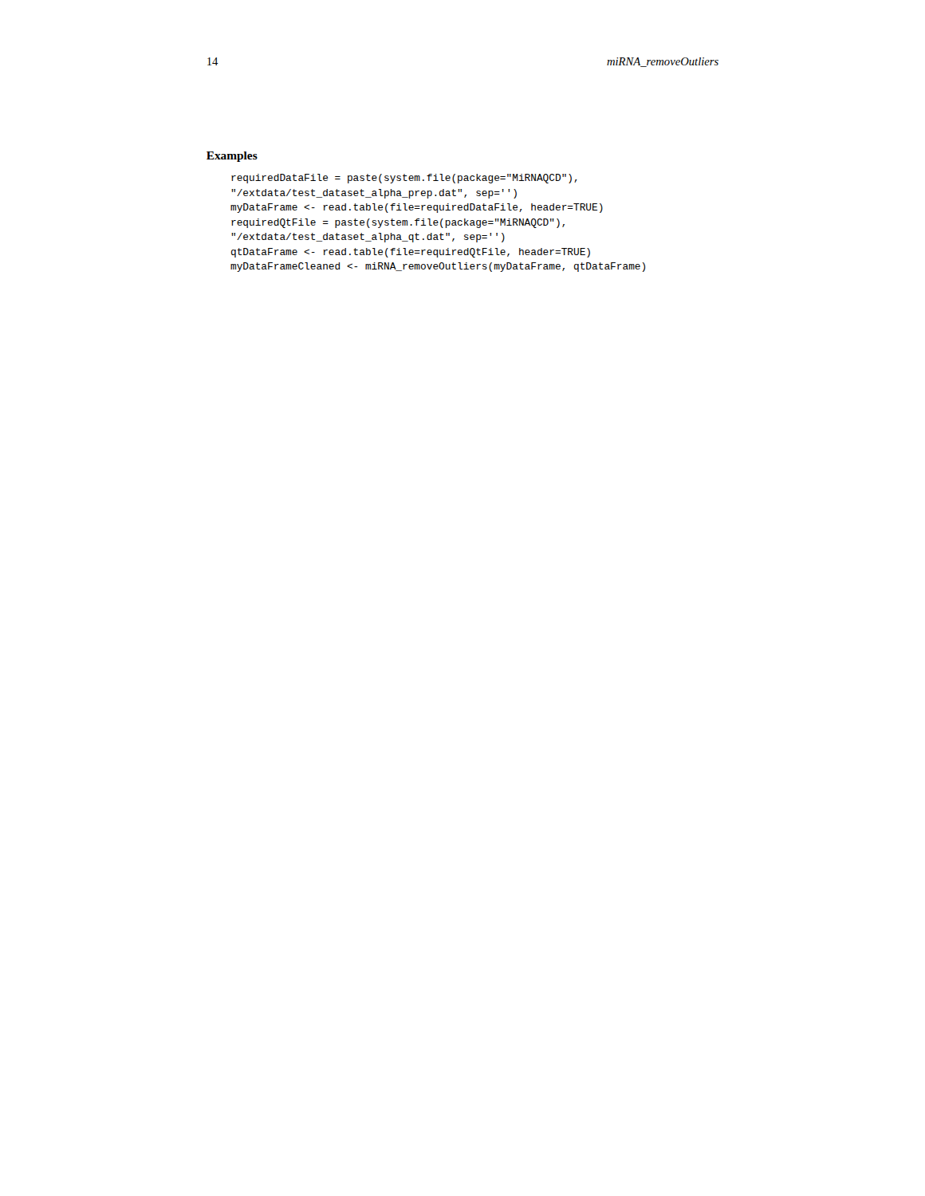14 miRNA_removeOutliers
Examples
requiredDataFile = paste(system.file(package="MiRNAQCD"),
"/extdata/test_dataset_alpha_prep.dat", sep='')
myDataFrame <- read.table(file=requiredDataFile, header=TRUE)
requiredQtFile = paste(system.file(package="MiRNAQCD"),
"/extdata/test_dataset_alpha_qt.dat", sep='')
qtDataFrame <- read.table(file=requiredQtFile, header=TRUE)
myDataFrameCleaned <- miRNA_removeOutliers(myDataFrame, qtDataFrame)